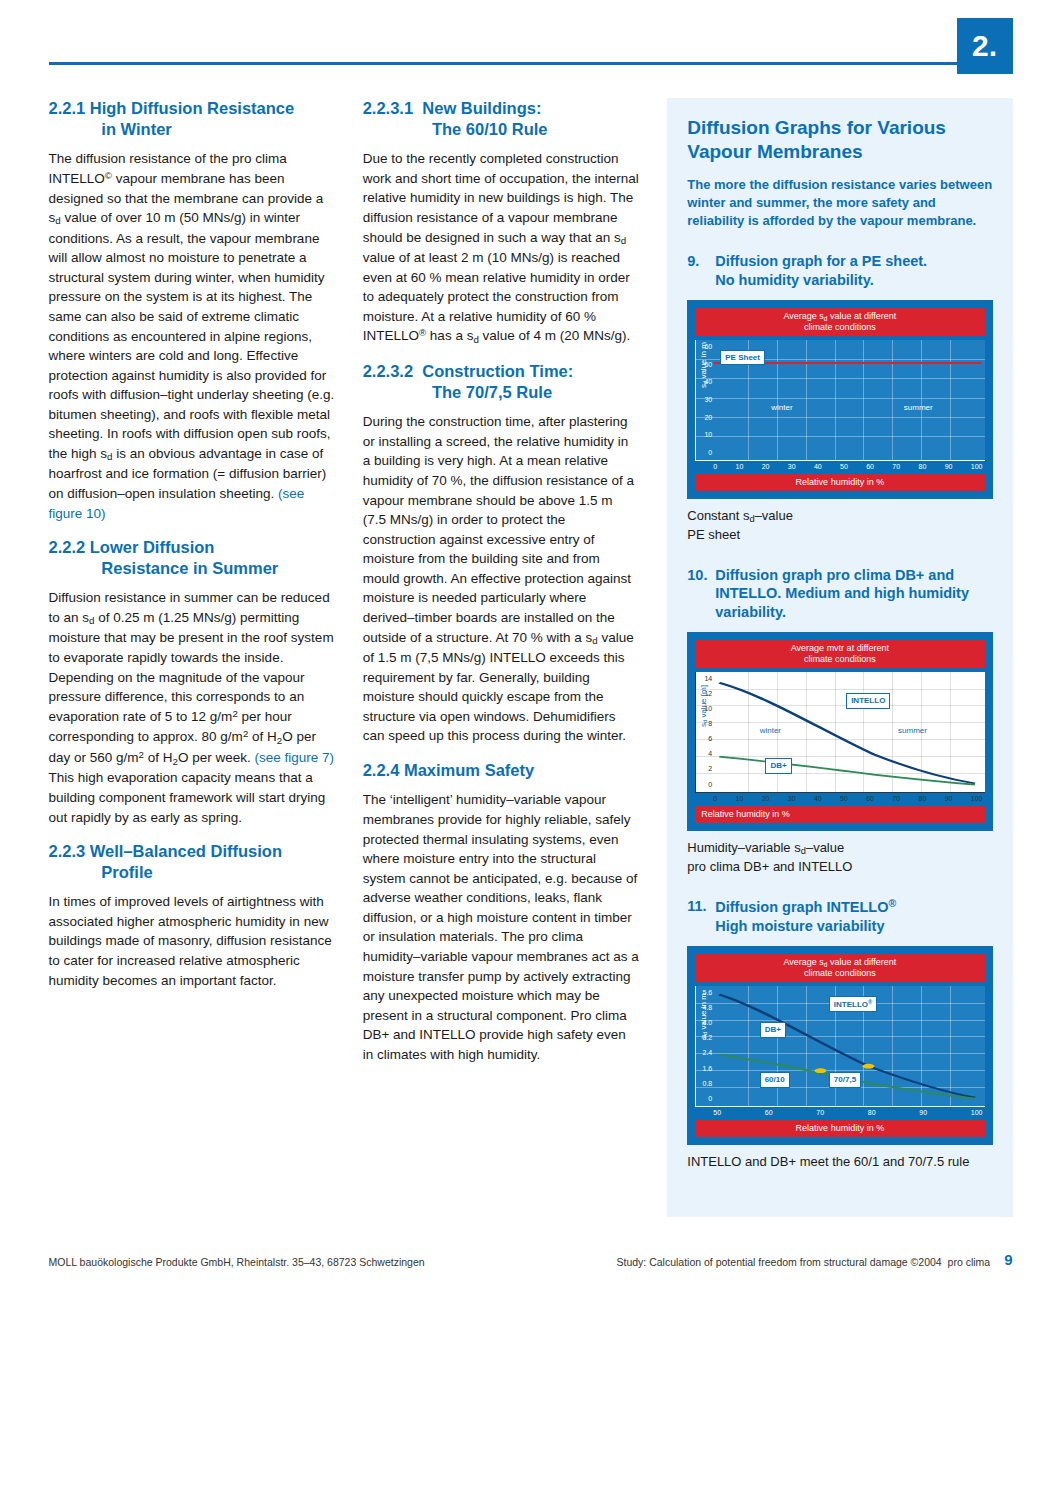2.
2.2.1 High Diffusion Resistance
in Winter
The diffusion resistance of the pro clima INTELLO© vapour membrane has been designed so that the membrane can provide a sd value of over 10 m (50 MNs/g) in winter conditions. As a result, the vapour membrane will allow almost no moisture to penetrate a structural system during winter, when humidity pressure on the system is at its highest. The same can also be said of extreme climatic conditions as encountered in alpine regions, where winters are cold and long. Effective protection against humidity is also provided for roofs with diffusion–tight underlay sheeting (e.g. bitumen sheeting), and roofs with flexible metal sheeting. In roofs with diffusion open sub roofs, the high sd is an obvious advantage in case of hoarfrost and ice formation (= diffusion barrier) on diffusion–open insulation sheeting. (see figure 10)
2.2.2 Lower Diffusion
Resistance in Summer
Diffusion resistance in summer can be reduced to an sd of 0.25 m (1.25 MNs/g) permitting moisture that may be present in the roof system to evaporate rapidly towards the inside.
Depending on the magnitude of the vapour pressure difference, this corresponds to an evaporation rate of 5 to 12 g/m2 per hour corresponding to approx. 80 g/m2 of H2O per day or 560 g/m2 of H2O per week. (see figure 7)
This high evaporation capacity means that a building component framework will start drying out rapidly by as early as spring.
2.2.3 Well–Balanced Diffusion
Profile
In times of improved levels of airtightness with associated higher atmospheric humidity in new buildings made of masonry, diffusion resistance to cater for increased relative atmospheric humidity becomes an important factor.
2.2.3.1 New Buildings:
The 60/10 Rule
Due to the recently completed construction work and short time of occupation, the internal relative humidity in new buildings is high. The diffusion resistance of a vapour membrane should be designed in such a way that an sd value of at least 2 m (10 MNs/g) is reached even at 60 % mean relative humidity in order to adequately protect the construction from moisture. At a relative humidity of 60 % INTELLO® has a sd value of 4 m (20 MNs/g).
2.2.3.2 Construction Time:
The 70/7,5 Rule
During the construction time, after plastering or installing a screed, the relative humidity in a building is very high. At a mean relative humidity of 70 %, the diffusion resistance of a vapour membrane should be above 1.5 m (7.5 MNs/g) in order to protect the construction against excessive entry of moisture from the building site and from mould growth. An effective protection against moisture is needed particularly where derived–timber boards are installed on the outside of a structure. At 70 % with a sd value of 1.5 m (7,5 MNs/g) INTELLO exceeds this requirement by far. Generally, building moisture should quickly escape from the structure via open windows. Dehumidifiers can speed up this process during the winter.
2.2.4 Maximum Safety
The ‘intelligent’ humidity–variable vapour membranes provide for highly reliable, safely protected thermal insulating systems, even where moisture entry into the structural system cannot be anticipated, e.g. because of adverse weather conditions, leaks, flank diffusion, or a high moisture content in timber or insulation materials. The pro clima humidity–variable vapour membranes act as a moisture transfer pump by actively extracting any unexpected moisture which may be present in a structural component. Pro clima DB+ and INTELLO provide high safety even in climates with high humidity.
Diffusion Graphs for Various
Vapour Membranes
The more the diffusion resistance varies between winter and summer, the more safety and reliability is afforded by the vapour membrane.
9. Diffusion graph for a PE sheet.
No humidity variability.
Average sd value at different
climate conditions
6050403020100
PE Sheet
winter
summer
sd value in m
0102030405060708090100
Relative humidity in %
Constant sd–value
PE sheet
10. Diffusion graph pro clima DB+ and INTELLO. Medium and high humidity variability.
Average mvtr at different
climate conditions
14121086420
INTELLO
DB+
winter
summer
sd value [m]
0102030405060708090100
Relative humidity in %
Humidity–variable sd–value
pro clima DB+ and INTELLO
11. Diffusion graph INTELLO®
High moisture variability
Average sd value at different
climate conditions
5.64.84.03.22.41.60.80
INTELLO®
DB+
60/10
70/7,5
sd value in m
5060708090100
Relative humidity in %
INTELLO and DB+ meet the 60/1 and 70/7.5 rule
MOLL bauökologische Produkte GmbH, Rheintalstr. 35–43, 68723 Schwetzingen
Study: Calculation of potential freedom from structural damage ©2004 pro clima
9